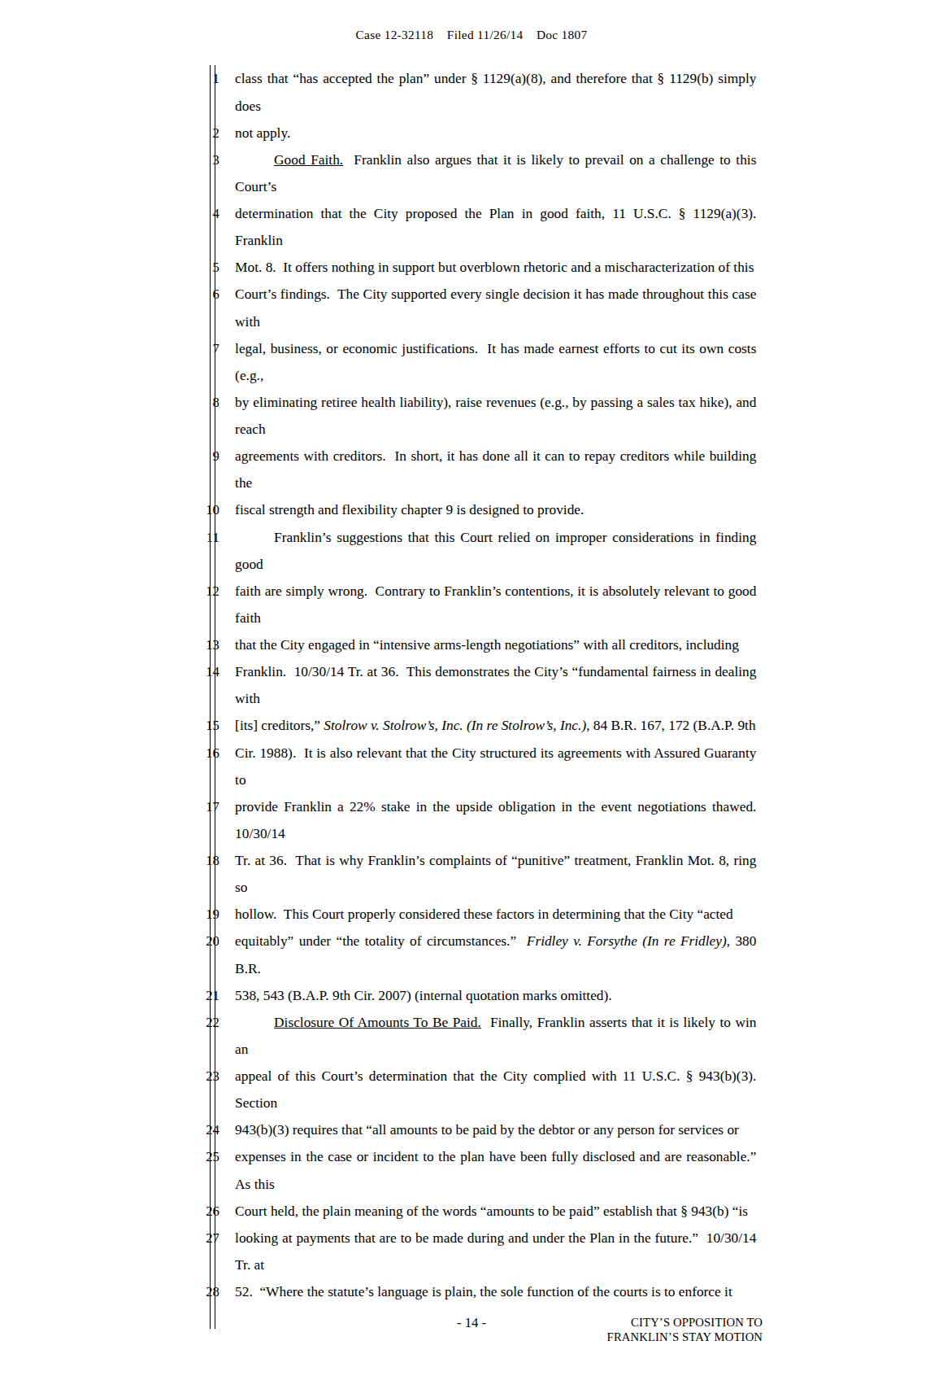Case 12-32118 Filed 11/26/14 Doc 1807
class that “has accepted the plan” under § 1129(a)(8), and therefore that § 1129(b) simply does
not apply.
Good Faith. Franklin also argues that it is likely to prevail on a challenge to this Court’s
determination that the City proposed the Plan in good faith, 11 U.S.C. § 1129(a)(3). Franklin
Mot. 8. It offers nothing in support but overblown rhetoric and a mischaracterization of this
Court’s findings. The City supported every single decision it has made throughout this case with
legal, business, or economic justifications. It has made earnest efforts to cut its own costs (e.g.,
by eliminating retiree health liability), raise revenues (e.g., by passing a sales tax hike), and reach
agreements with creditors. In short, it has done all it can to repay creditors while building the
fiscal strength and flexibility chapter 9 is designed to provide.
Franklin’s suggestions that this Court relied on improper considerations in finding good
faith are simply wrong. Contrary to Franklin’s contentions, it is absolutely relevant to good faith
that the City engaged in “intensive arms-length negotiations” with all creditors, including
Franklin. 10/30/14 Tr. at 36. This demonstrates the City’s “fundamental fairness in dealing with
[its] creditors,” Stolrow v. Stolrow’s, Inc. (In re Stolrow’s, Inc.), 84 B.R. 167, 172 (B.A.P. 9th
Cir. 1988). It is also relevant that the City structured its agreements with Assured Guaranty to
provide Franklin a 22% stake in the upside obligation in the event negotiations thawed. 10/30/14
Tr. at 36. That is why Franklin’s complaints of “punitive” treatment, Franklin Mot. 8, ring so
hollow. This Court properly considered these factors in determining that the City “acted
equitably” under “the totality of circumstances.” Fridley v. Forsythe (In re Fridley), 380 B.R.
538, 543 (B.A.P. 9th Cir. 2007) (internal quotation marks omitted).
Disclosure Of Amounts To Be Paid. Finally, Franklin asserts that it is likely to win an
appeal of this Court’s determination that the City complied with 11 U.S.C. § 943(b)(3). Section
943(b)(3) requires that “all amounts to be paid by the debtor or any person for services or
expenses in the case or incident to the plan have been fully disclosed and are reasonable.” As this
Court held, the plain meaning of the words “amounts to be paid” establish that § 943(b) “is
looking at payments that are to be made during and under the Plan in the future.” 10/30/14 Tr. at
52. “Where the statute’s language is plain, the sole function of the courts is to enforce it
- 14 -
CITY’S OPPOSITION TO
FRANKLIN’S STAY MOTION